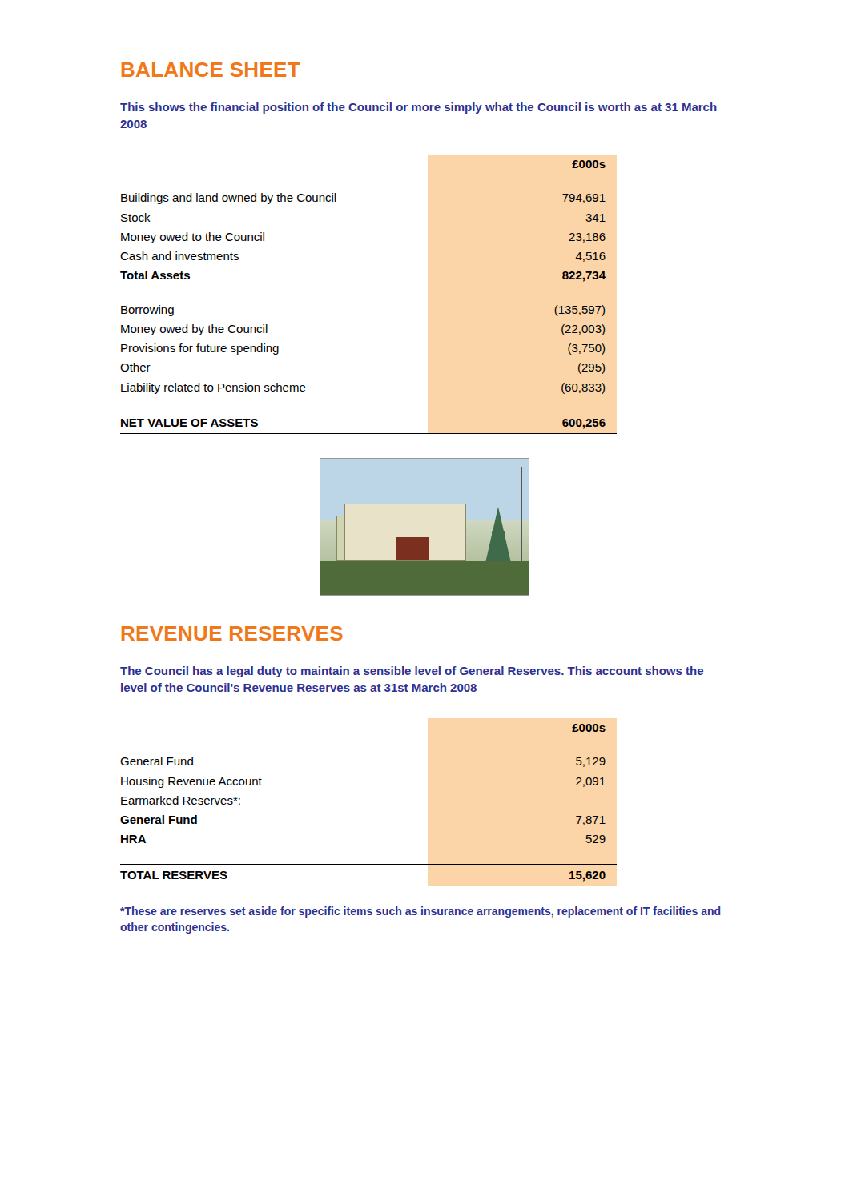BALANCE SHEET
This shows the financial position of the Council or more simply what the Council is worth as at 31 March 2008
| | £000s |
| Buildings and land owned by the Council | 794,691 |
| Stock | 341 |
| Money owed to the Council | 23,186 |
| Cash and investments | 4,516 |
| Total Assets | 822,734 |
| Borrowing | (135,597) |
| Money owed by the Council | (22,003) |
| Provisions for future spending | (3,750) |
| Other | (295) |
| Liability related to Pension scheme | (60,833) |
| NET VALUE OF ASSETS | 600,256 |
REVENUE RESERVES
The Council has a legal duty to maintain a sensible level of General Reserves. This account shows the level of the Council's Revenue Reserves as at 31st March 2008
| | £000s |
| General Fund | 5,129 |
| Housing Revenue Account | 2,091 |
| Earmarked Reserves*: | |
| General Fund | 7,871 |
| HRA | 529 |
| TOTAL RESERVES | 15,620 |
*These are reserves set aside for specific items such as insurance arrangements, replacement of IT facilities and other contingencies.